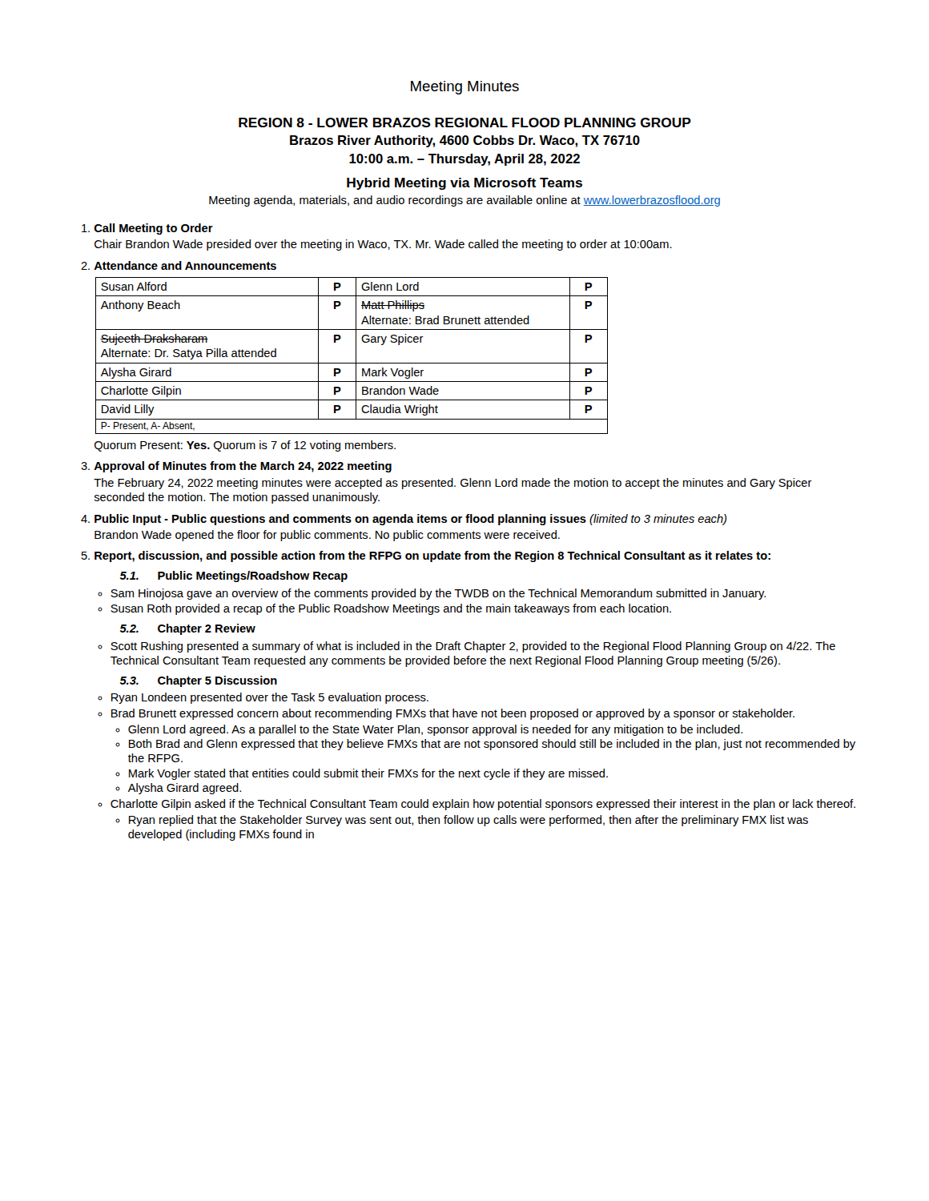Meeting Minutes
REGION 8 - LOWER BRAZOS REGIONAL FLOOD PLANNING GROUP
Brazos River Authority, 4600 Cobbs Dr. Waco, TX 76710
10:00 a.m. – Thursday, April 28, 2022
Hybrid Meeting via Microsoft Teams
Meeting agenda, materials, and audio recordings are available online at www.lowerbrazosflood.org
Call Meeting to Order
Chair Brandon Wade presided over the meeting in Waco, TX. Mr. Wade called the meeting to order at 10:00am.
Attendance and Announcements
| Susan Alford | P | Glenn Lord | P |
| Anthony Beach | P | Matt Phillips Alternate: Brad Brunett attended | P |
| Sujeeth Draksharam Alternate: Dr. Satya Pilla attended | P | Gary Spicer | P |
| Alysha Girard | P | Mark Vogler | P |
| Charlotte Gilpin | P | Brandon Wade | P |
| David Lilly | P | Claudia Wright | P |
| P- Present, A- Absent, |
Quorum Present: Yes. Quorum is 7 of 12 voting members.
Approval of Minutes from the March 24, 2022 meeting
The February 24, 2022 meeting minutes were accepted as presented. Glenn Lord made the motion to accept the minutes and Gary Spicer seconded the motion. The motion passed unanimously.
Public Input - Public questions and comments on agenda items or flood planning issues (limited to 3 minutes each)
Brandon Wade opened the floor for public comments. No public comments were received.
Report, discussion, and possible action from the RFPG on update from the Region 8 Technical Consultant as it relates to:
5.1. Public Meetings/Roadshow Recap
Sam Hinojosa gave an overview of the comments provided by the TWDB on the Technical Memorandum submitted in January.
Susan Roth provided a recap of the Public Roadshow Meetings and the main takeaways from each location.
5.2. Chapter 2 Review
Scott Rushing presented a summary of what is included in the Draft Chapter 2, provided to the Regional Flood Planning Group on 4/22. The Technical Consultant Team requested any comments be provided before the next Regional Flood Planning Group meeting (5/26).
5.3. Chapter 5 Discussion
Ryan Londeen presented over the Task 5 evaluation process.
Brad Brunett expressed concern about recommending FMXs that have not been proposed or approved by a sponsor or stakeholder.
Glenn Lord agreed. As a parallel to the State Water Plan, sponsor approval is needed for any mitigation to be included.
Both Brad and Glenn expressed that they believe FMXs that are not sponsored should still be included in the plan, just not recommended by the RFPG.
Mark Vogler stated that entities could submit their FMXs for the next cycle if they are missed.
Alysha Girard agreed.
Charlotte Gilpin asked if the Technical Consultant Team could explain how potential sponsors expressed their interest in the plan or lack thereof.
Ryan replied that the Stakeholder Survey was sent out, then follow up calls were performed, then after the preliminary FMX list was developed (including FMXs found in